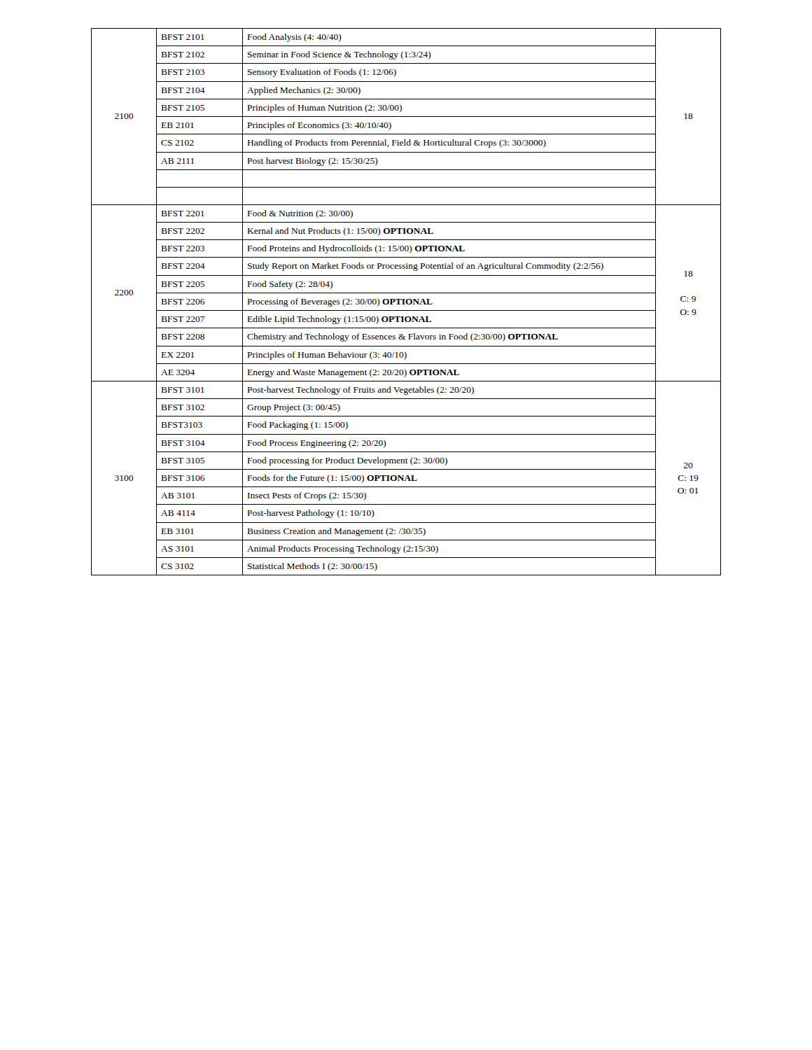| 2100 | BFST 2101 | Food Analysis (4: 40/40) | 18 |
| BFST 2102 | Seminar in Food Science & Technology (1:3/24) |
| BFST 2103 | Sensory Evaluation of Foods (1: 12/06) |
| BFST 2104 | Applied Mechanics (2: 30/00) |
| BFST 2105 | Principles of Human Nutrition (2: 30/00) |
| EB 2101 | Principles of Economics (3: 40/10/40) |
| CS 2102 | Handling of Products from Perennial, Field & Horticultural Crops (3: 30/3000) |
| AB 2111 | Post harvest Biology (2: 15/30/25) |
| 2200 | BFST 2201 | Food & Nutrition (2: 30/00) | 18 C: 9 O: 9 |
| BFST 2202 | Kernal and Nut Products (1: 15/00) OPTIONAL |
| BFST 2203 | Food Proteins and Hydrocolloids (1: 15/00) OPTIONAL |
| BFST 2204 | Study Report on Market Foods or Processing Potential of an Agricultural Commodity (2:2/56) |
| BFST 2205 | Food Safety (2: 28/04) |
| BFST 2206 | Processing of Beverages (2: 30/00) OPTIONAL |
| BFST 2207 | Edible Lipid Technology (1:15/00) OPTIONAL |
| BFST 2208 | Chemistry and Technology of Essences & Flavors in Food (2:30/00) OPTIONAL |
| EX 2201 | Principles of Human Behaviour (3: 40/10) |
| AE 3204 | Energy and Waste Management (2: 20/20) OPTIONAL |
| 3100 | BFST 3101 | Post-harvest Technology of Fruits and Vegetables (2: 20/20) | 20 C: 19 O: 01 |
| BFST 3102 | Group Project (3: 00/45) |
| BFST3103 | Food Packaging (1: 15/00) |
| BFST 3104 | Food Process Engineering (2: 20/20) |
| BFST 3105 | Food processing for Product Development (2: 30/00) |
| BFST 3106 | Foods for the Future (1: 15/00) OPTIONAL |
| AB 3101 | Insect Pests of Crops (2: 15/30) |
| AB 4114 | Post-harvest Pathology (1: 10/10) |
| EB 3101 | Business Creation and Management (2: /30/35) |
| AS 3101 | Animal Products Processing Technology (2:15/30) |
| CS 3102 | Statistical Methods I (2: 30/00/15) |